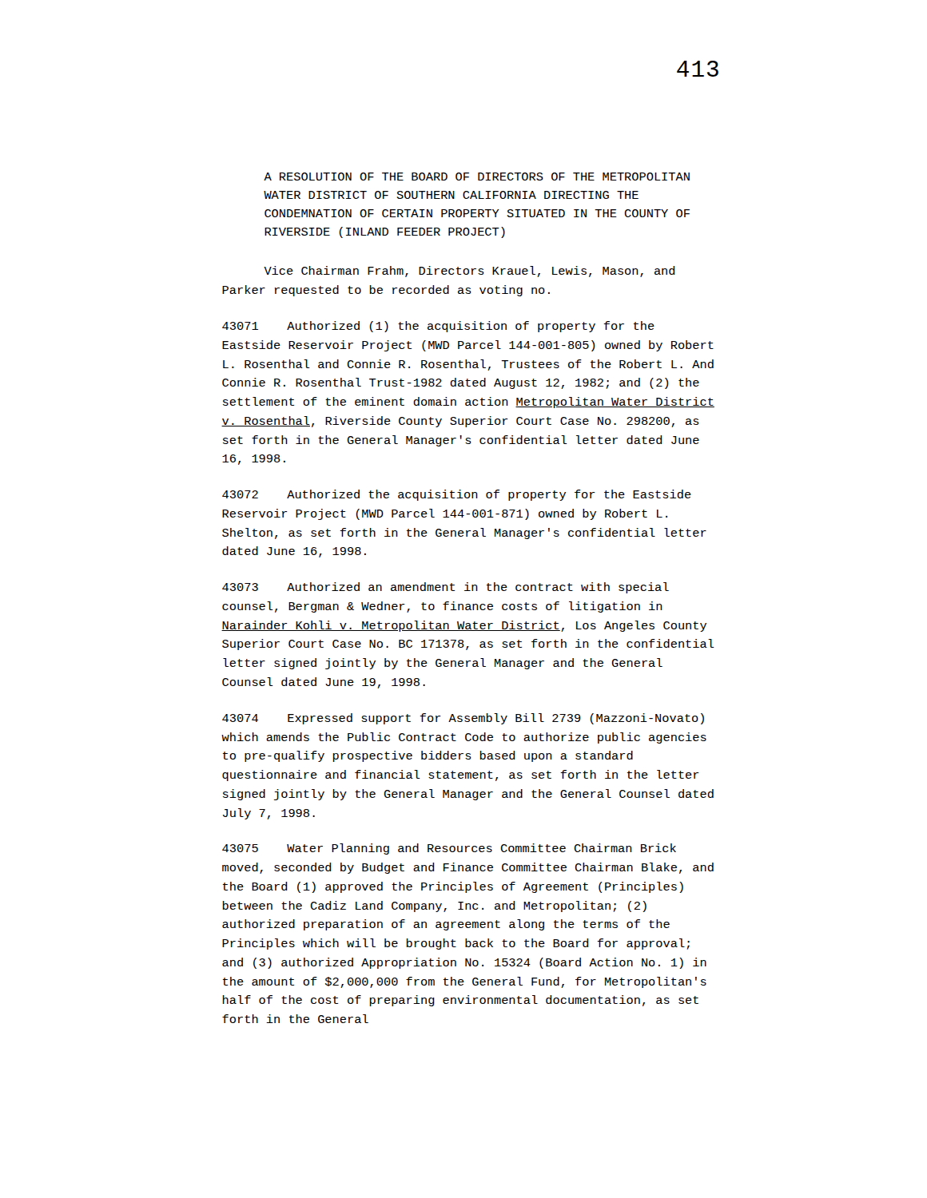413
A Resolution of the Board of Directors of the Metropolitan
Water District of Southern California Directing the
Condemnation of Certain Property Situated in the County of
Riverside (Inland Feeder Project)
Vice Chairman Frahm, Directors Krauel, Lewis, Mason, and Parker requested to be recorded as voting no.
43071 Authorized (1) the acquisition of property for the Eastside Reservoir Project (MWD Parcel 144-001-805) owned by Robert L. Rosenthal and Connie R. Rosenthal, Trustees of the Robert L. And Connie R. Rosenthal Trust-1982 dated August 12, 1982; and (2) the settlement of the eminent domain action Metropolitan Water District v. Rosenthal, Riverside County Superior Court Case No. 298200, as set forth in the General Manager's confidential letter dated June 16, 1998.
43072 Authorized the acquisition of property for the Eastside Reservoir Project (MWD Parcel 144-001-871) owned by Robert L. Shelton, as set forth in the General Manager's confidential letter dated June 16, 1998.
43073 Authorized an amendment in the contract with special counsel, Bergman & Wedner, to finance costs of litigation in Narainder Kohli v. Metropolitan Water District, Los Angeles County Superior Court Case No. BC 171378, as set forth in the confidential letter signed jointly by the General Manager and the General Counsel dated June 19, 1998.
43074 Expressed support for Assembly Bill 2739 (Mazzoni-Novato) which amends the Public Contract Code to authorize public agencies to pre-qualify prospective bidders based upon a standard questionnaire and financial statement, as set forth in the letter signed jointly by the General Manager and the General Counsel dated July 7, 1998.
43075 Water Planning and Resources Committee Chairman Brick moved, seconded by Budget and Finance Committee Chairman Blake, and the Board (1) approved the Principles of Agreement (Principles) between the Cadiz Land Company, Inc. and Metropolitan; (2) authorized preparation of an agreement along the terms of the Principles which will be brought back to the Board for approval; and (3) authorized Appropriation No. 15324 (Board Action No. 1) in the amount of $2,000,000 from the General Fund, for Metropolitan's half of the cost of preparing environmental documentation, as set forth in the General